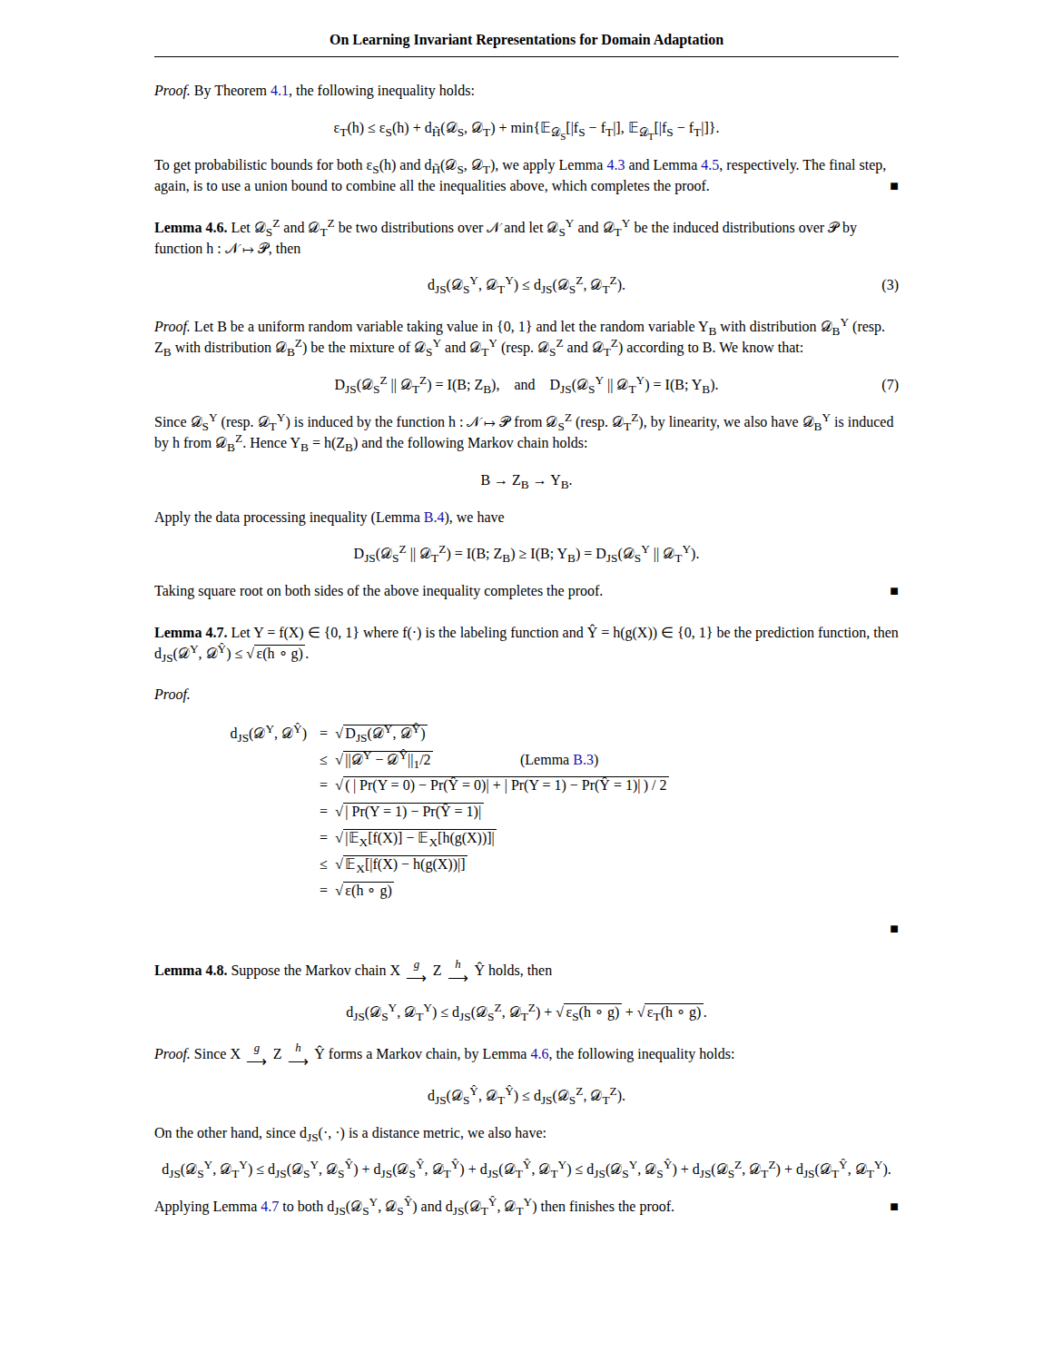On Learning Invariant Representations for Domain Adaptation
Proof. By Theorem 4.1, the following inequality holds:
εT(h) ≤ εS(h) + dH̃(𝒟S, 𝒟T) + min{𝔼𝒟S[|fS − fT|], 𝔼𝒟T[|fS − fT|]}.
To get probabilistic bounds for both εS(h) and dH̃(𝒟S, 𝒟T), we apply Lemma 4.3 and Lemma 4.5, respectively. The final step, again, is to use a union bound to combine all the inequalities above, which completes the proof. ■
Lemma 4.6. Let 𝒟SZ and 𝒟TZ be two distributions over 𝒩 and let 𝒟SY and 𝒟TY be the induced distributions over 𝒫 by function h : 𝒩 ↦ 𝒫, then
dJS(𝒟SY, 𝒟TY) ≤ dJS(𝒟SZ, 𝒟TZ). (3)
Proof. Let B be a uniform random variable taking value in {0, 1} and let the random variable YB with distribution 𝒟BY (resp. ZB with distribution 𝒟BZ) be the mixture of 𝒟SY and 𝒟TY (resp. 𝒟SZ and 𝒟TZ) according to B. We know that:
DJS(𝒟SZ || 𝒟TZ) = I(B; ZB), and DJS(𝒟SY || 𝒟TY) = I(B; YB). (7)
Since 𝒟SY (resp. 𝒟TY) is induced by the function h : 𝒩 ↦ 𝒫 from 𝒟SZ (resp. 𝒟TZ), by linearity, we also have 𝒟BY is induced by h from 𝒟BZ. Hence YB = h(ZB) and the following Markov chain holds:
B → ZB → YB.
Apply the data processing inequality (Lemma B.4), we have
DJS(𝒟SZ || 𝒟TZ) = I(B; ZB) ≥ I(B; YB) = DJS(𝒟SY || 𝒟TY).
Taking square root on both sides of the above inequality completes the proof. ■
Lemma 4.7. Let Y = f(X) ∈ {0, 1} where f(·) is the labeling function and Ŷ = h(g(X)) ∈ {0, 1} be the prediction function, then dJS(𝒟Y, 𝒟Ŷ) ≤ √ε(h ∘ g).
Proof.
dJS(𝒟Y, 𝒟Ŷ) = √DJS(𝒟Y, 𝒟Ŷ)
≤ √||𝒟Y − 𝒟Ŷ||1/2(Lemma B.3)
= √( | Pr(Y = 0) − Pr(Ŷ = 0)| + | Pr(Y = 1) − Pr(Ŷ = 1)| ) / 2
= √| Pr(Y = 1) − Pr(Ŷ = 1)|
= √|𝔼X[f(X)] − 𝔼X[h(g(X))]|
≤ √𝔼X[|f(X) − h(g(X))|]
= √ε(h ∘ g)
■
Lemma 4.8. Suppose the Markov chain X g⟶ Z h⟶ Ŷ holds, then
dJS(𝒟SY, 𝒟TY) ≤ dJS(𝒟SZ, 𝒟TZ) + √εS(h ∘ g) + √εT(h ∘ g).
Proof. Since X g⟶ Z h⟶ Ŷ forms a Markov chain, by Lemma 4.6, the following inequality holds:
dJS(𝒟SŶ, 𝒟TŶ) ≤ dJS(𝒟SZ, 𝒟TZ).
On the other hand, since dJS(·, ·) is a distance metric, we also have:
dJS(𝒟SY, 𝒟TY) ≤ dJS(𝒟SY, 𝒟SŶ) + dJS(𝒟SŶ, 𝒟TŶ) + dJS(𝒟TŶ, 𝒟TY) ≤ dJS(𝒟SY, 𝒟SŶ) + dJS(𝒟SZ, 𝒟TZ) + dJS(𝒟TŶ, 𝒟TY).
Applying Lemma 4.7 to both dJS(𝒟SY, 𝒟SŶ) and dJS(𝒟TŶ, 𝒟TY) then finishes the proof. ■